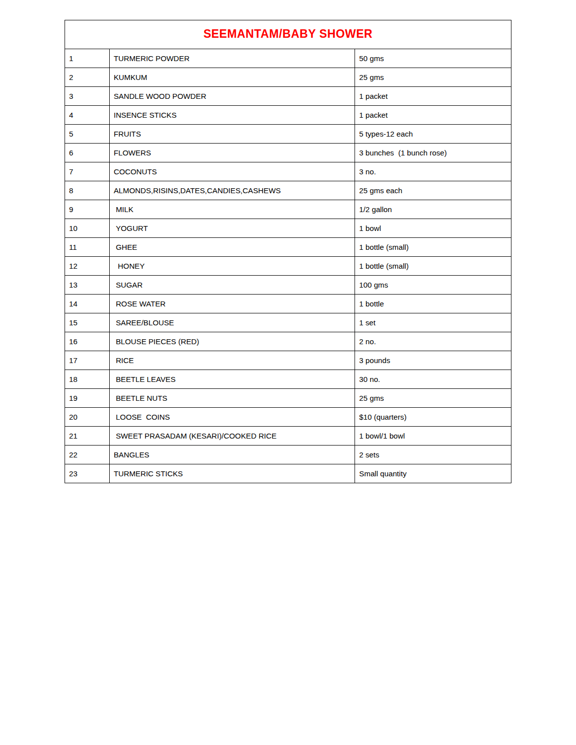SEEMANTAM/BABY SHOWER
| 1 | TURMERIC POWDER | 50 gms |
| 2 | KUMKUM | 25 gms |
| 3 | SANDLE WOOD POWDER | 1 packet |
| 4 | INSENCE STICKS | 1 packet |
| 5 | FRUITS | 5 types-12 each |
| 6 | FLOWERS | 3 bunches (1 bunch rose) |
| 7 | COCONUTS | 3 no. |
| 8 | ALMONDS,RISINS,DATES,CANDIES,CASHEWS | 25 gms each |
| 9 | MILK | 1/2 gallon |
| 10 | YOGURT | 1 bowl |
| 11 | GHEE | 1 bottle (small) |
| 12 | HONEY | 1 bottle (small) |
| 13 | SUGAR | 100 gms |
| 14 | ROSE WATER | 1 bottle |
| 15 | SAREE/BLOUSE | 1 set |
| 16 | BLOUSE PIECES (RED) | 2 no. |
| 17 | RICE | 3 pounds |
| 18 | BEETLE LEAVES | 30 no. |
| 19 | BEETLE NUTS | 25 gms |
| 20 | LOOSE COINS | $10 (quarters) |
| 21 | SWEET PRASADAM (KESARI)/COOKED RICE | 1 bowl/1 bowl |
| 22 | BANGLES | 2 sets |
| 23 | TURMERIC STICKS | Small quantity |